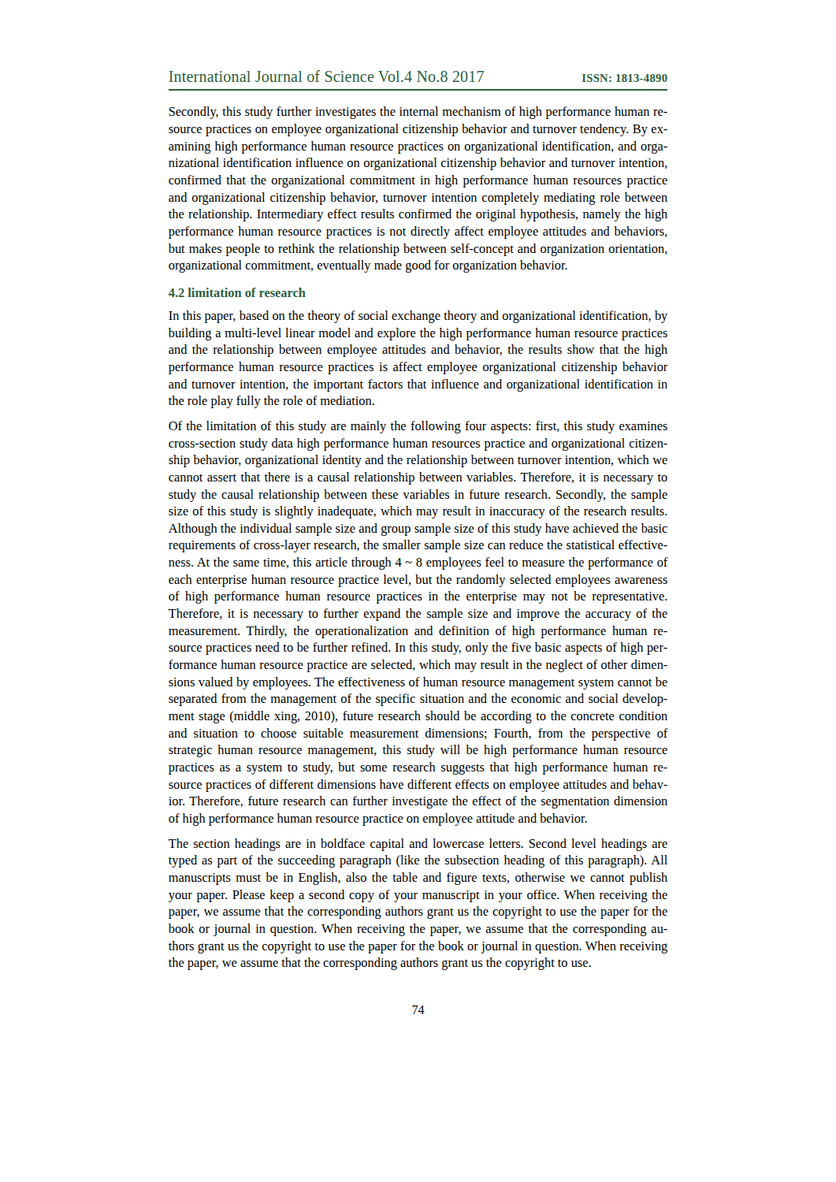International Journal of Science Vol.4 No.8 2017 ISSN: 1813-4890
Secondly, this study further investigates the internal mechanism of high performance human resource practices on employee organizational citizenship behavior and turnover tendency. By examining high performance human resource practices on organizational identification, and organizational identification influence on organizational citizenship behavior and turnover intention, confirmed that the organizational commitment in high performance human resources practice and organizational citizenship behavior, turnover intention completely mediating role between the relationship. Intermediary effect results confirmed the original hypothesis, namely the high performance human resource practices is not directly affect employee attitudes and behaviors, but makes people to rethink the relationship between self-concept and organization orientation, organizational commitment, eventually made good for organization behavior.
4.2 limitation of research
In this paper, based on the theory of social exchange theory and organizational identification, by building a multi-level linear model and explore the high performance human resource practices and the relationship between employee attitudes and behavior, the results show that the high performance human resource practices is affect employee organizational citizenship behavior and turnover intention, the important factors that influence and organizational identification in the role play fully the role of mediation.
Of the limitation of this study are mainly the following four aspects: first, this study examines cross-section study data high performance human resources practice and organizational citizenship behavior, organizational identity and the relationship between turnover intention, which we cannot assert that there is a causal relationship between variables. Therefore, it is necessary to study the causal relationship between these variables in future research. Secondly, the sample size of this study is slightly inadequate, which may result in inaccuracy of the research results. Although the individual sample size and group sample size of this study have achieved the basic requirements of cross-layer research, the smaller sample size can reduce the statistical effectiveness. At the same time, this article through 4 ~ 8 employees feel to measure the performance of each enterprise human resource practice level, but the randomly selected employees awareness of high performance human resource practices in the enterprise may not be representative. Therefore, it is necessary to further expand the sample size and improve the accuracy of the measurement. Thirdly, the operationalization and definition of high performance human resource practices need to be further refined. In this study, only the five basic aspects of high performance human resource practice are selected, which may result in the neglect of other dimensions valued by employees. The effectiveness of human resource management system cannot be separated from the management of the specific situation and the economic and social development stage (middle xing, 2010), future research should be according to the concrete condition and situation to choose suitable measurement dimensions; Fourth, from the perspective of strategic human resource management, this study will be high performance human resource practices as a system to study, but some research suggests that high performance human resource practices of different dimensions have different effects on employee attitudes and behavior. Therefore, future research can further investigate the effect of the segmentation dimension of high performance human resource practice on employee attitude and behavior.
The section headings are in boldface capital and lowercase letters. Second level headings are typed as part of the succeeding paragraph (like the subsection heading of this paragraph). All manuscripts must be in English, also the table and figure texts, otherwise we cannot publish your paper. Please keep a second copy of your manuscript in your office. When receiving the paper, we assume that the corresponding authors grant us the copyright to use the paper for the book or journal in question. When receiving the paper, we assume that the corresponding authors grant us the copyright to use the paper for the book or journal in question. When receiving the paper, we assume that the corresponding authors grant us the copyright to use.
74